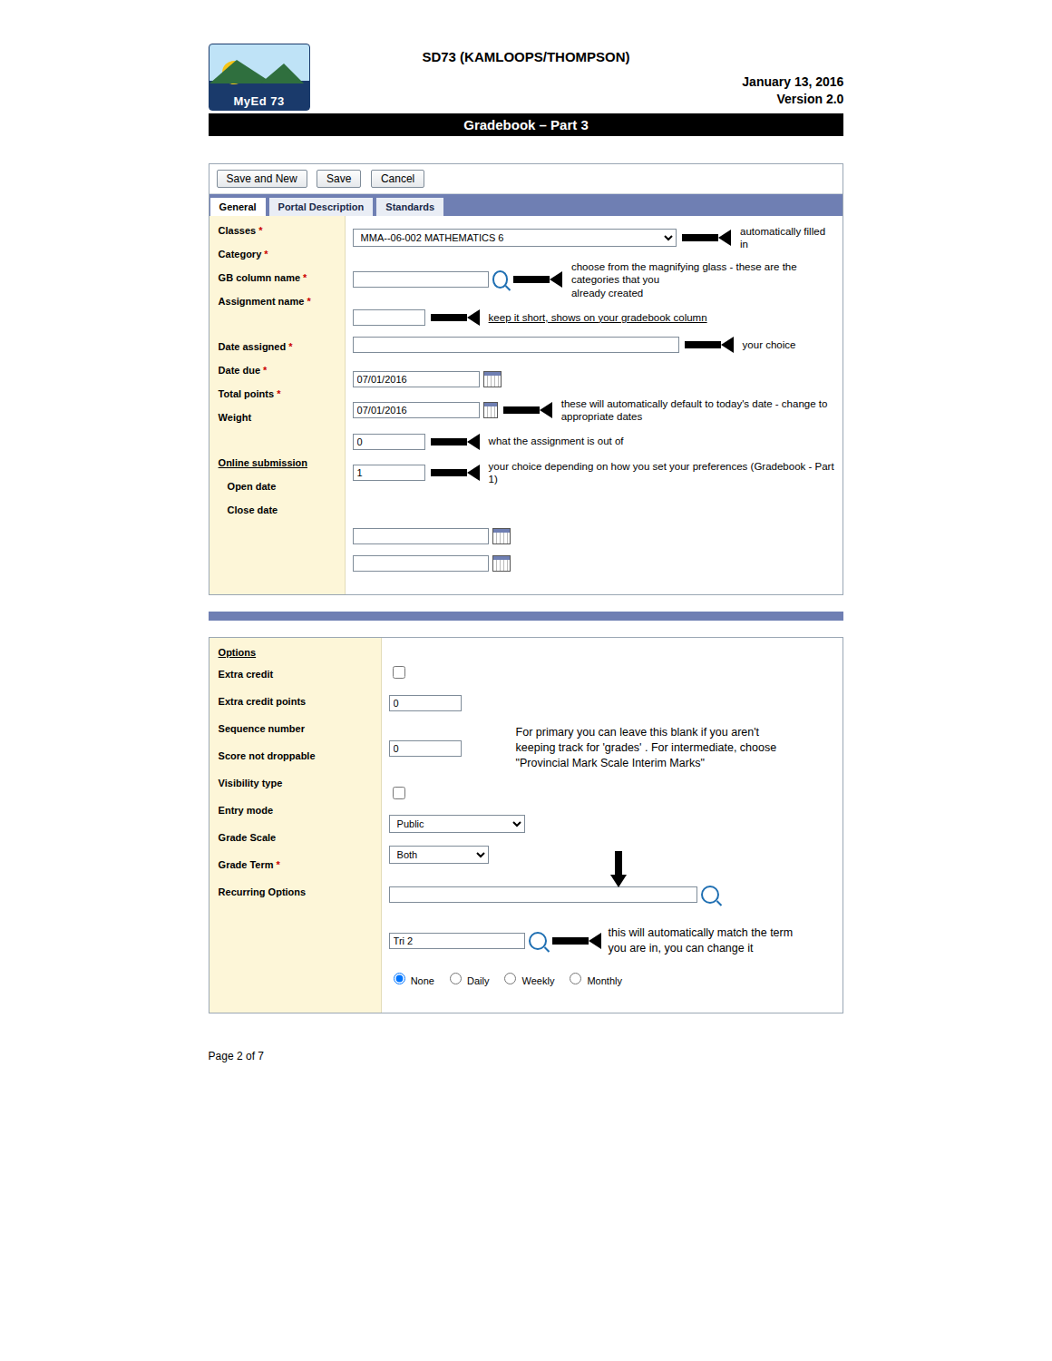MyEd 73
SD73 (KAMLOOPS/THOMPSON)
January 13, 2016
Version 2.0
Gradebook – Part 3
Save and New Save Cancel
General
Portal Description
Standards
Classes
Category
GB column name
Assignment name
Date assigned
Date due
Total points
Weight
Online submission
Open date
Close date
MMA--06-002 MATHEMATICS 6 automatically filled in
choose from the magnifying glass - these are the categories that you
already created
keep it short, shows on your gradebook column
your choice
these will automatically default to today's date - change to appropriate dates
what the assignment is out of
your choice depending on how you set your preferences (Gradebook - Part 1)
Online submission
Options
Extra credit
Extra credit points
Sequence number
Score not droppable
Visibility type
Entry mode
Grade Scale
Grade Term *
Recurring Options
For primary you can leave this blank if you aren't
keeping track for 'grades' . For intermediate, choose
"Provincial Mark Scale Interim Marks"
Public
Both
this will automatically match the term
you are in, you can change it
None Daily Weekly Monthly
Page 2 of 7